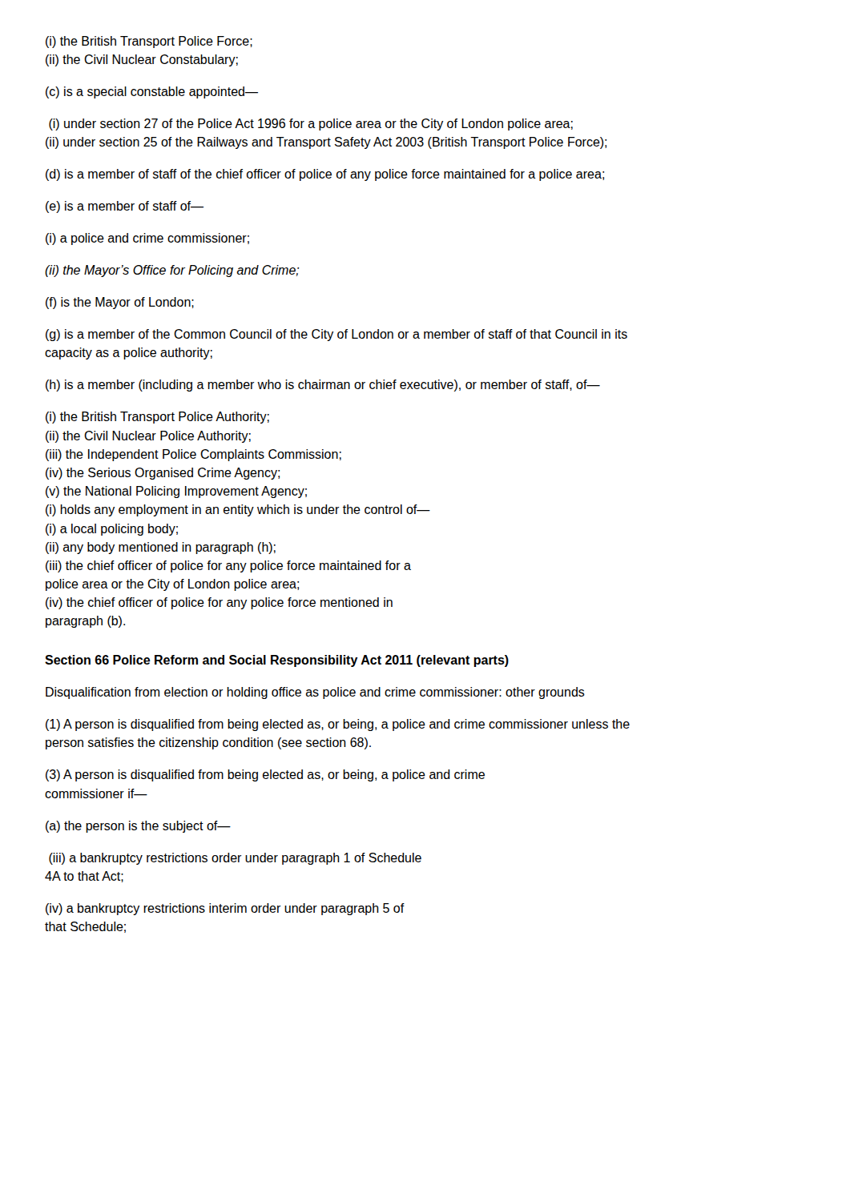(i) the British Transport Police Force;
(ii) the Civil Nuclear Constabulary;
(c) is a special constable appointed—
(i) under section 27 of the Police Act 1996 for a police area or the City of London police area;
(ii) under section 25 of the Railways and Transport Safety Act 2003 (British Transport Police Force);
(d) is a member of staff of the chief officer of police of any police force maintained for a police area;
(e) is a member of staff of—
(i) a police and crime commissioner;
(ii) the Mayor’s Office for Policing and Crime;
(f) is the Mayor of London;
(g) is a member of the Common Council of the City of London or a member of staff of that Council in its capacity as a police authority;
(h) is a member (including a member who is chairman or chief executive), or member of staff, of—
(i) the British Transport Police Authority;
(ii) the Civil Nuclear Police Authority;
(iii) the Independent Police Complaints Commission;
(iv) the Serious Organised Crime Agency;
(v) the National Policing Improvement Agency;
(i) holds any employment in an entity which is under the control of—
(i) a local policing body;
(ii) any body mentioned in paragraph (h);
(iii) the chief officer of police for any police force maintained for a
police area or the City of London police area;
(iv) the chief officer of police for any police force mentioned in
paragraph (b).
Section 66 Police Reform and Social Responsibility Act 2011 (relevant parts)
Disqualification from election or holding office as police and crime commissioner: other grounds
(1) A person is disqualified from being elected as, or being, a police and crime commissioner unless the person satisfies the citizenship condition (see section 68).
(3) A person is disqualified from being elected as, or being, a police and crime
commissioner if—
(a) the person is the subject of—
(iii) a bankruptcy restrictions order under paragraph 1 of Schedule
4A to that Act;
(iv) a bankruptcy restrictions interim order under paragraph 5 of
that Schedule;